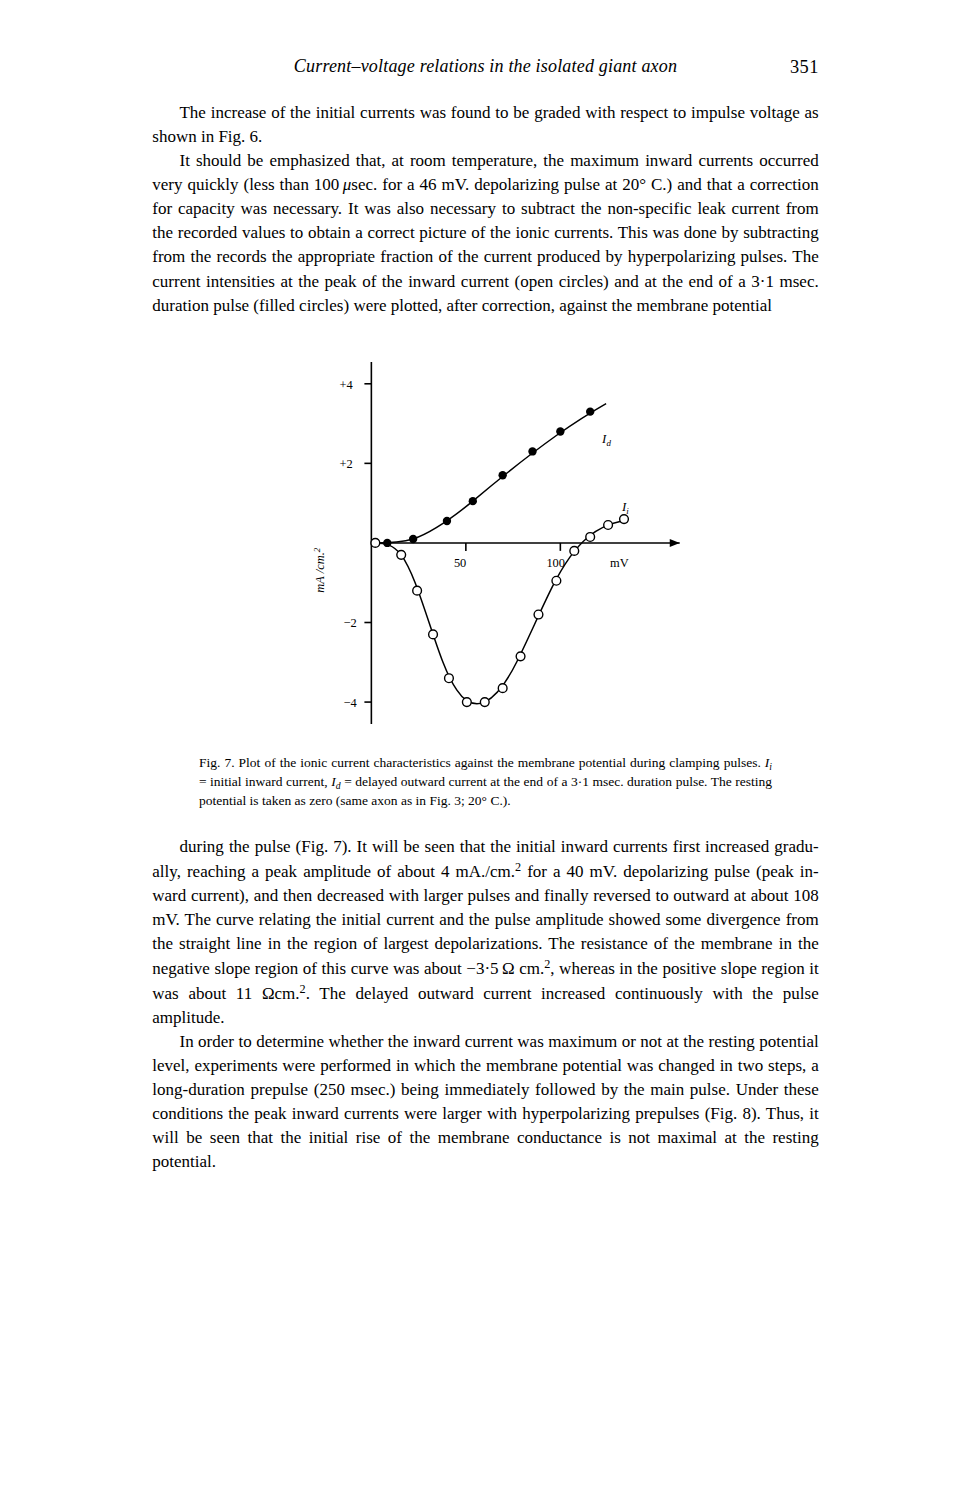Current–voltage relations in the isolated giant axon 351
The increase of the initial currents was found to be graded with respect to impulse voltage as shown in Fig. 6.
It should be emphasized that, at room temperature, the maximum inward currents occurred very quickly (less than 100 μsec. for a 46 mV. depolarizing pulse at 20° C.) and that a correction for capacity was necessary. It was also necessary to subtract the non-specific leak current from the recorded values to obtain a correct picture of the ionic currents. This was done by subtracting from the records the appropriate fraction of the current produced by hyperpolarizing pulses. The current intensities at the peak of the inward current (open circles) and at the end of a 3·1 msec. duration pulse (filled circles) were plotted, after correction, against the membrane potential
+4 +2 −2 −4 50 100 mV mA /cm.2 Id Ii
Fig. 7. Plot of the ionic current characteristics against the membrane potential during clamping pulses. Ii = initial inward current, Id = delayed outward current at the end of a 3·1 msec. duration pulse. The resting potential is taken as zero (same axon as in Fig. 3; 20° C.).
during the pulse (Fig. 7). It will be seen that the initial inward currents first increased gradually, reaching a peak amplitude of about 4 mA./cm.2 for a 40 mV. depolarizing pulse (peak inward current), and then decreased with larger pulses and finally reversed to outward at about 108 mV. The curve relating the initial current and the pulse amplitude showed some divergence from the straight line in the region of largest depolarizations. The resistance of the membrane in the negative slope region of this curve was about −3·5 Ω cm.2, whereas in the positive slope region it was about 11 Ωcm.2. The delayed outward current increased continuously with the pulse amplitude.
In order to determine whether the inward current was maximum or not at the resting potential level, experiments were performed in which the membrane potential was changed in two steps, a long-duration prepulse (250 msec.) being immediately followed by the main pulse. Under these conditions the peak inward currents were larger with hyperpolarizing prepulses (Fig. 8). Thus, it will be seen that the initial rise of the membrane conductance is not maximal at the resting potential.